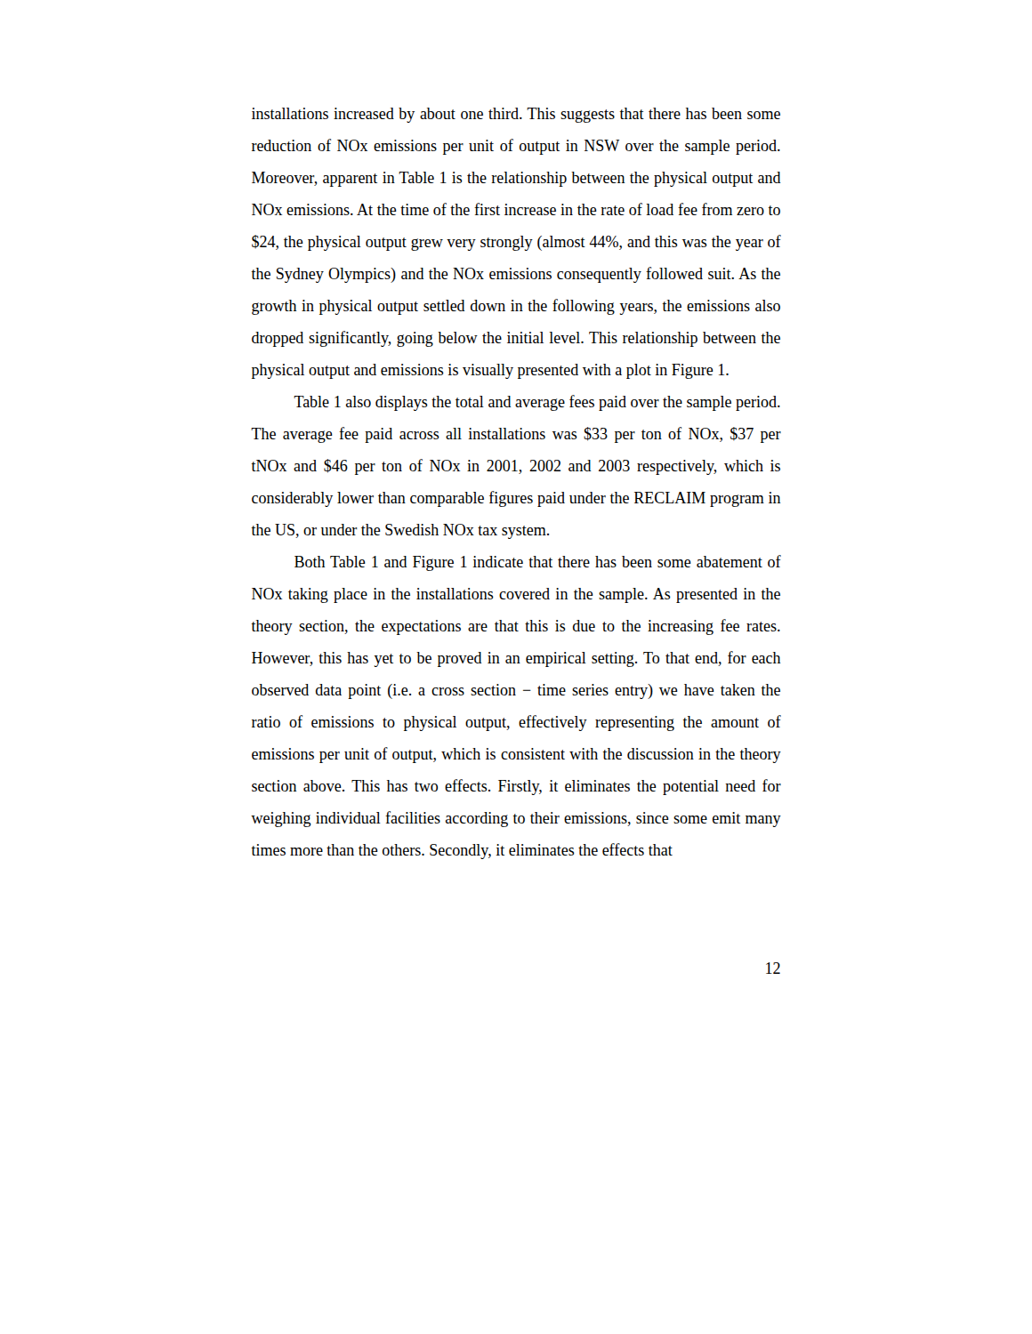installations increased by about one third. This suggests that there has been some reduction of NOx emissions per unit of output in NSW over the sample period. Moreover, apparent in Table 1 is the relationship between the physical output and NOx emissions. At the time of the first increase in the rate of load fee from zero to $24, the physical output grew very strongly (almost 44%, and this was the year of the Sydney Olympics) and the NOx emissions consequently followed suit. As the growth in physical output settled down in the following years, the emissions also dropped significantly, going below the initial level. This relationship between the physical output and emissions is visually presented with a plot in Figure 1.
Table 1 also displays the total and average fees paid over the sample period. The average fee paid across all installations was $33 per ton of NOx, $37 per tNOx and $46 per ton of NOx in 2001, 2002 and 2003 respectively, which is considerably lower than comparable figures paid under the RECLAIM program in the US, or under the Swedish NOx tax system.
Both Table 1 and Figure 1 indicate that there has been some abatement of NOx taking place in the installations covered in the sample. As presented in the theory section, the expectations are that this is due to the increasing fee rates. However, this has yet to be proved in an empirical setting. To that end, for each observed data point (i.e. a cross section − time series entry) we have taken the ratio of emissions to physical output, effectively representing the amount of emissions per unit of output, which is consistent with the discussion in the theory section above. This has two effects. Firstly, it eliminates the potential need for weighing individual facilities according to their emissions, since some emit many times more than the others. Secondly, it eliminates the effects that
12